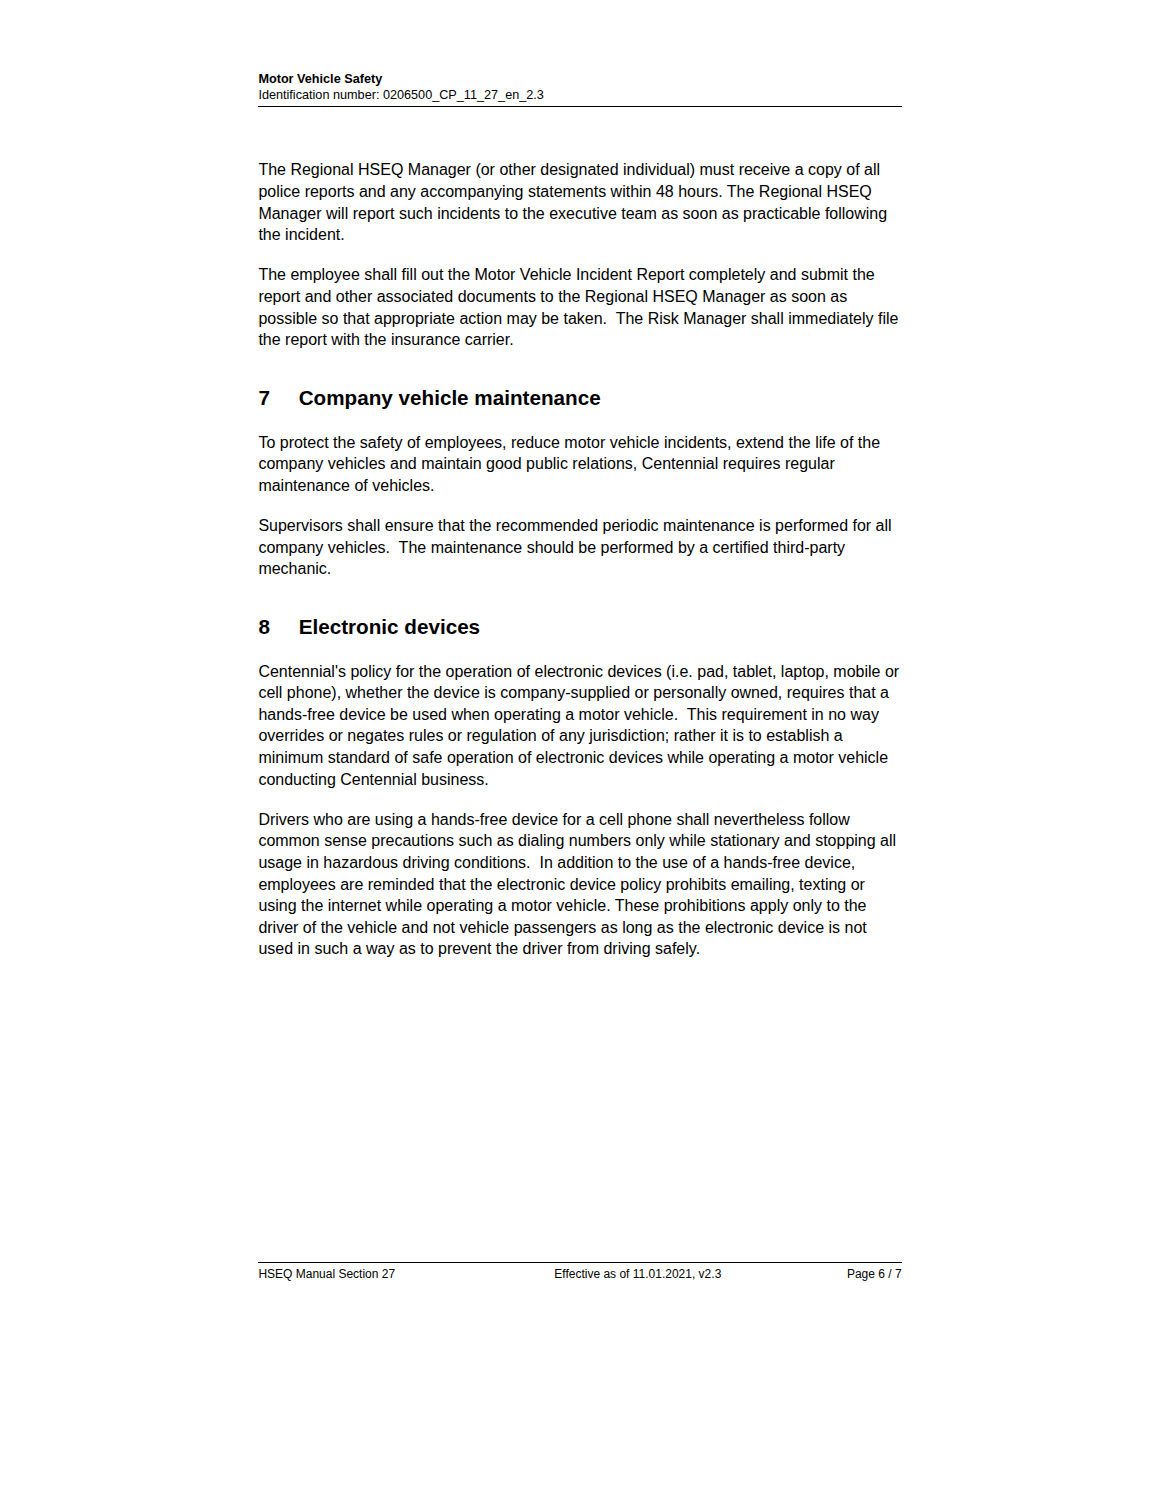Motor Vehicle Safety
Identification number: 0206500_CP_11_27_en_2.3
The Regional HSEQ Manager (or other designated individual) must receive a copy of all police reports and any accompanying statements within 48 hours. The Regional HSEQ Manager will report such incidents to the executive team as soon as practicable following the incident.
The employee shall fill out the Motor Vehicle Incident Report completely and submit the report and other associated documents to the Regional HSEQ Manager as soon as possible so that appropriate action may be taken. The Risk Manager shall immediately file the report with the insurance carrier.
7 Company vehicle maintenance
To protect the safety of employees, reduce motor vehicle incidents, extend the life of the company vehicles and maintain good public relations, Centennial requires regular maintenance of vehicles.
Supervisors shall ensure that the recommended periodic maintenance is performed for all company vehicles. The maintenance should be performed by a certified third-party mechanic.
8 Electronic devices
Centennial's policy for the operation of electronic devices (i.e. pad, tablet, laptop, mobile or cell phone), whether the device is company-supplied or personally owned, requires that a hands-free device be used when operating a motor vehicle. This requirement in no way overrides or negates rules or regulation of any jurisdiction; rather it is to establish a minimum standard of safe operation of electronic devices while operating a motor vehicle conducting Centennial business.
Drivers who are using a hands-free device for a cell phone shall nevertheless follow common sense precautions such as dialing numbers only while stationary and stopping all usage in hazardous driving conditions. In addition to the use of a hands-free device, employees are reminded that the electronic device policy prohibits emailing, texting or using the internet while operating a motor vehicle. These prohibitions apply only to the driver of the vehicle and not vehicle passengers as long as the electronic device is not used in such a way as to prevent the driver from driving safely.
HSEQ Manual Section 27
Effective as of 11.01.2021, v2.3
Page 6 / 7